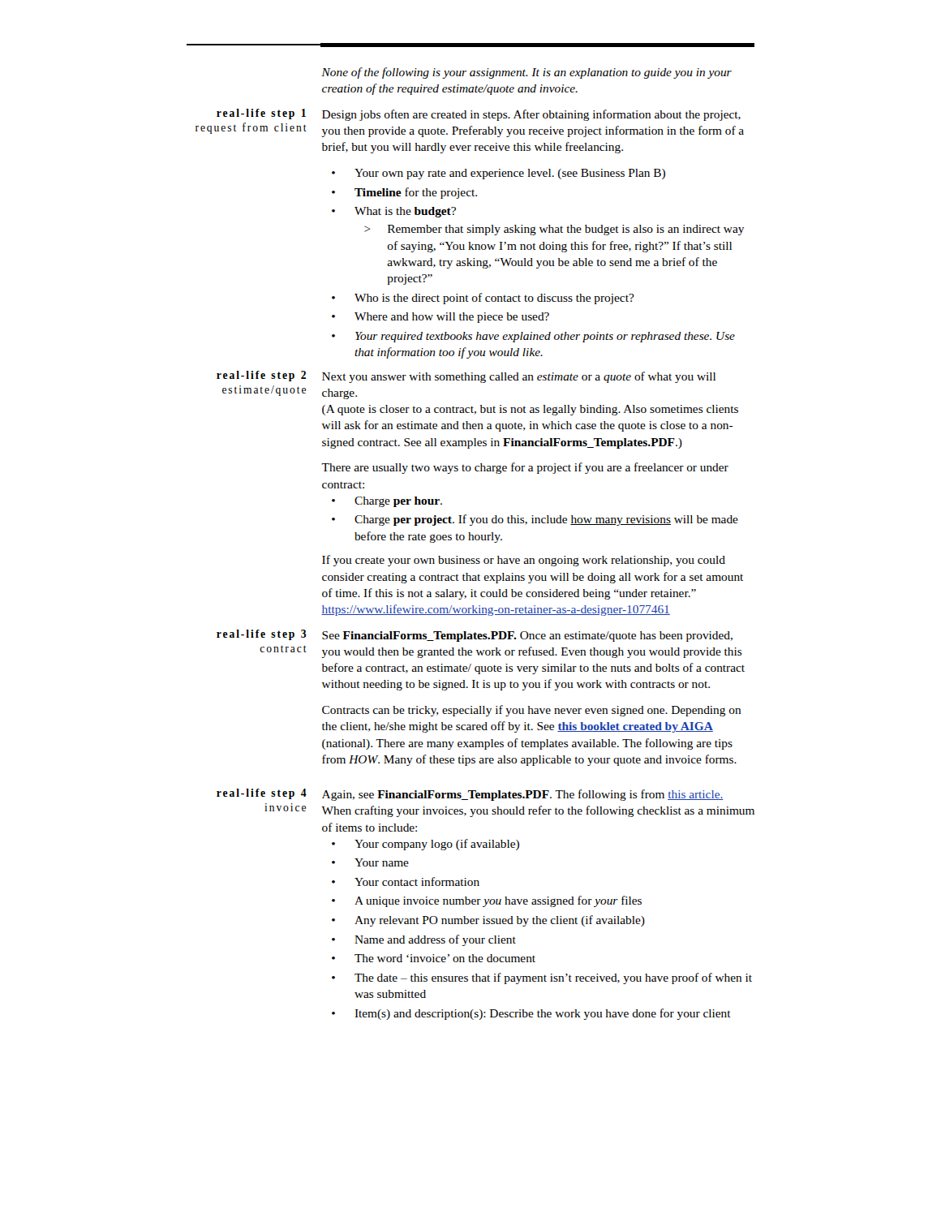None of the following is your assignment. It is an explanation to guide you in your creation of the required estimate/quote and invoice.
real-life step 1
request from client
Design jobs often are created in steps. After obtaining information about the project, you then provide a quote. Preferably you receive project information in the form of a brief, but you will hardly ever receive this while freelancing.
Your own pay rate and experience level. (see Business Plan B)
Timeline for the project.
What is the budget?
Remember that simply asking what the budget is also is an indirect way of saying, “You know I’m not doing this for free, right?” If that’s still awkward, try asking, “Would you be able to send me a brief of the project?”
Who is the direct point of contact to discuss the project?
Where and how will the piece be used?
Your required textbooks have explained other points or rephrased these. Use that information too if you would like.
real-life step 2
estimate/quote
Next you answer with something called an estimate or a quote of what you will charge.
(A quote is closer to a contract, but is not as legally binding. Also sometimes clients will ask for an estimate and then a quote, in which case the quote is close to a non-signed contract. See all examples in FinancialForms_Templates.PDF.)
There are usually two ways to charge for a project if you are a freelancer or under contract:
Charge per hour.
Charge per project. If you do this, include how many revisions will be made before the rate goes to hourly.
If you create your own business or have an ongoing work relationship, you could consider creating a contract that explains you will be doing all work for a set amount of time. If this is not a salary, it could be considered being “under retainer.” https://www.lifewire.com/working-on-retainer-as-a-designer-1077461
real-life step 3
contract
See FinancialForms_Templates.PDF. Once an estimate/quote has been provided, you would then be granted the work or refused. Even though you would provide this before a contract, an estimate/ quote is very similar to the nuts and bolts of a contract without needing to be signed. It is up to you if you work with contracts or not.
Contracts can be tricky, especially if you have never even signed one. Depending on the client, he/she might be scared off by it. See this booklet created by AIGA (national). There are many examples of templates available. The following are tips from HOW. Many of these tips are also applicable to your quote and invoice forms.
real-life step 4
invoice
Again, see FinancialForms_Templates.PDF. The following is from this article. When crafting your invoices, you should refer to the following checklist as a minimum of items to include:
Your company logo (if available)
Your name
Your contact information
A unique invoice number you have assigned for your files
Any relevant PO number issued by the client (if available)
Name and address of your client
The word ‘invoice’ on the document
The date – this ensures that if payment isn’t received, you have proof of when it was submitted
Item(s) and description(s): Describe the work you have done for your client